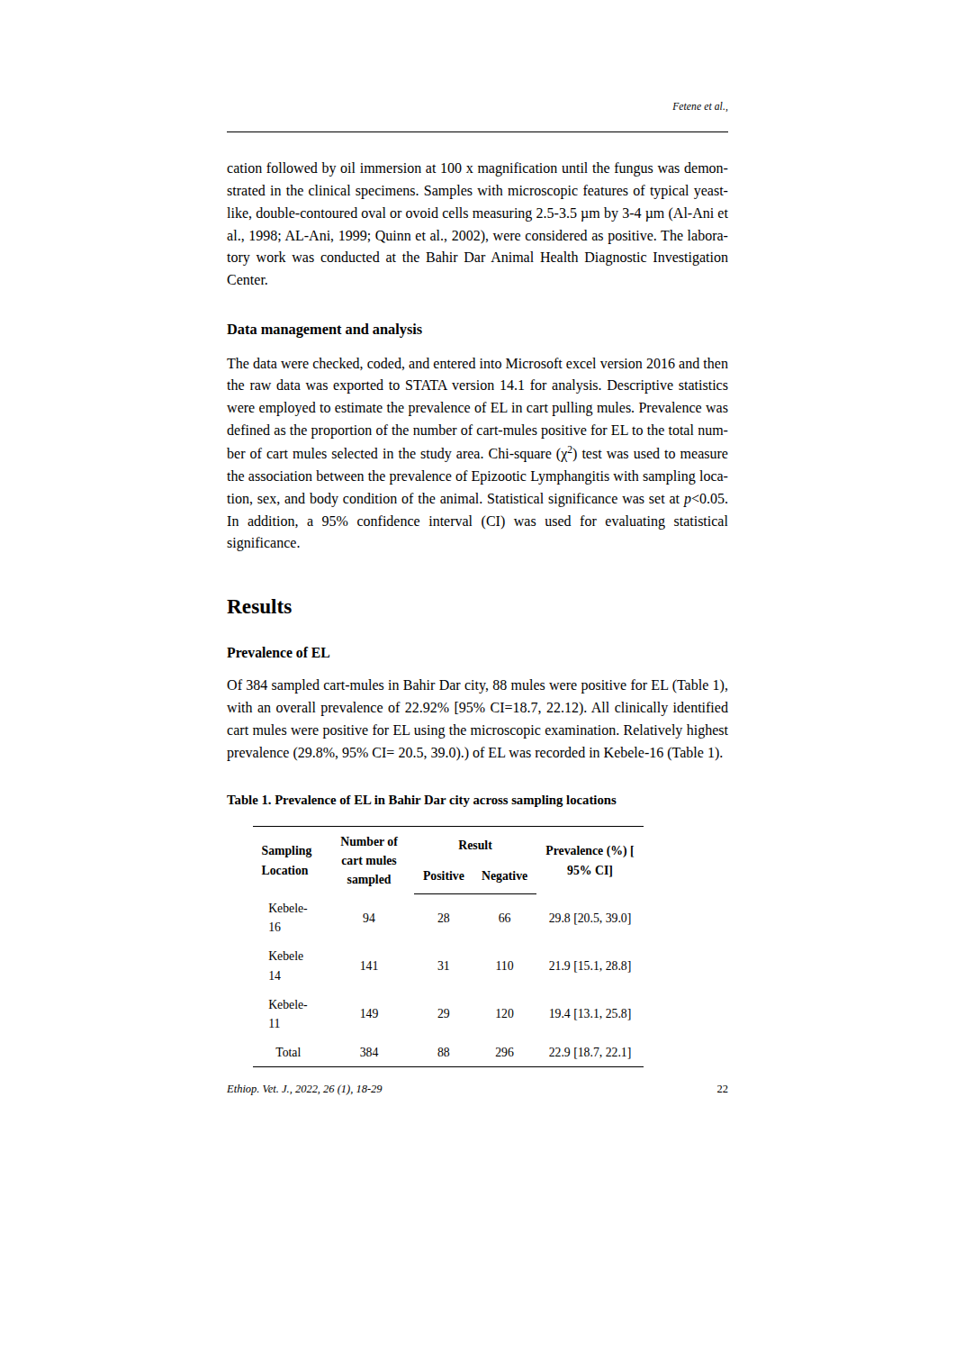Fetene et al.,
cation followed by oil immersion at 100 x magnification until the fungus was demonstrated in the clinical specimens. Samples with microscopic features of typical yeast-like, double-contoured oval or ovoid cells measuring 2.5-3.5 µm by 3-4 µm (Al-Ani et al., 1998; AL-Ani, 1999; Quinn et al., 2002), were considered as positive. The laboratory work was conducted at the Bahir Dar Animal Health Diagnostic Investigation Center.
Data management and analysis
The data were checked, coded, and entered into Microsoft excel version 2016 and then the raw data was exported to STATA version 14.1 for analysis. Descriptive statistics were employed to estimate the prevalence of EL in cart pulling mules. Prevalence was defined as the proportion of the number of cart-mules positive for EL to the total number of cart mules selected in the study area. Chi-square (χ2) test was used to measure the association between the prevalence of Epizootic Lymphangitis with sampling location, sex, and body condition of the animal. Statistical significance was set at p<0.05. In addition, a 95% confidence interval (CI) was used for evaluating statistical significance.
Results
Prevalence of EL
Of 384 sampled cart-mules in Bahir Dar city, 88 mules were positive for EL (Table 1), with an overall prevalence of 22.92% [95% CI=18.7, 22.12). All clinically identified cart mules were positive for EL using the microscopic examination. Relatively highest prevalence (29.8%, 95% CI= 20.5, 39.0).) of EL was recorded in Kebele-16 (Table 1).
Table 1. Prevalence of EL in Bahir Dar city across sampling locations
| Sampling Location | Number of cart mules sampled | Result | Prevalence (%) [ 95% CI] |
| --- | --- | --- | --- |
| Positive | Negative |
| Kebele-16 | 94 | 28 | 66 | 29.8 [20.5, 39.0] |
| Kebele 14 | 141 | 31 | 110 | 21.9 [15.1, 28.8] |
| Kebele-11 | 149 | 29 | 120 | 19.4 [13.1, 25.8] |
| Total | 384 | 88 | 296 | 22.9 [18.7, 22.1] |
Ethiop. Vet. J., 2022, 26 (1), 18-29 22